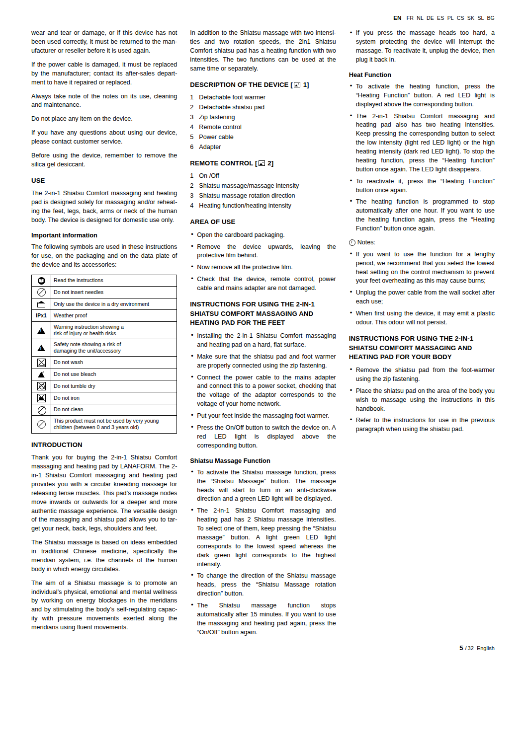EN FR NL DE ES PL CS SK SL BG
wear and tear or damage, or if this device has not been used correctly, it must be returned to the manufacturer or reseller before it is used again.
If the power cable is damaged, it must be replaced by the manufacturer; contact its after-sales department to have it repaired or replaced.
Always take note of the notes on its use, cleaning and maintenance.
Do not place any item on the device.
If you have any questions about using our device, please contact customer service.
Before using the device, remember to remove the silica gel desiccant.
USE
The 2-in-1 Shiatsu Comfort massaging and heating pad is designed solely for massaging and/or reheating the feet, legs, back, arms or neck of the human body. The device is designed for domestic use only.
Important information
The following symbols are used in these instructions for use, on the packaging and on the data plate of the device and its accessories:
| | Read the instructions |
| | Do not insert needles |
| | Only use the device in a dry environment |
| IPx1 | Weather proof |
| | Warning instruction showing a risk of injury or health risks |
| | Safety note showing a risk of damaging the unit/accessory |
| | Do not wash |
| | Do not use bleach |
| | Do not tumble dry |
| | Do not iron |
| | Do not clean |
| | This product must not be used by very young children (between 0 and 3 years old) |
INTRODUCTION
Thank you for buying the 2-in-1 Shiatsu Comfort massaging and heating pad by LANAFORM. The 2-in-1 Shiatsu Comfort massaging and heating pad provides you with a circular kneading massage for releasing tense muscles. This pad’s massage nodes move inwards or outwards for a deeper and more authentic massage experience. The versatile design of the massaging and shiatsu pad allows you to target your neck, back, legs, shoulders and feet.
The Shiatsu massage is based on ideas embedded in traditional Chinese medicine, specifically the meridian system, i.e. the channels of the human body in which energy circulates.
The aim of a Shiatsu massage is to promote an individual’s physical, emotional and mental wellness by working on energy blockages in the meridians and by stimulating the body’s self-regulating capacity with pressure movements exerted along the meridians using fluent movements.
In addition to the Shiatsu massage with two intensities and two rotation speeds, the 2in1 Shiatsu Comfort shiatsu pad has a heating function with two intensities. The two functions can be used at the same time or separately.
DESCRIPTION OF THE DEVICE [ 1]
Detachable foot warmer
Detachable shiatsu pad
Zip fastening
Remote control
Power cable
Adapter
REMOTE CONTROL [ 2]
On /Off
Shiatsu massage/massage intensity
Shiatsu massage rotation direction
Heating function/heating intensity
AREA OF USE
Open the cardboard packaging.
Remove the device upwards, leaving the protective film behind.
Now remove all the protective film.
Check that the device, remote control, power cable and mains adapter are not damaged.
INSTRUCTIONS FOR USING THE 2-IN-1 SHIATSU COMFORT MASSAGING AND HEATING PAD FOR THE FEET
Installing the 2-in-1 Shiatsu Comfort massaging and heating pad on a hard, flat surface.
Make sure that the shiatsu pad and foot warmer are properly connected using the zip fastening.
Connect the power cable to the mains adapter and connect this to a power socket, checking that the voltage of the adaptor corresponds to the voltage of your home network.
Put your feet inside the massaging foot warmer.
Press the On/Off button to switch the device on. A red LED light is displayed above the corresponding button.
Shiatsu Massage Function
To activate the Shiatsu massage function, press the “Shiatsu Massage” button. The massage heads will start to turn in an anti-clockwise direction and a green LED light will be displayed.
The 2-in-1 Shiatsu Comfort massaging and heating pad has 2 Shiatsu massage intensities. To select one of them, keep pressing the “Shiatsu massage” button. A light green LED light corresponds to the lowest speed whereas the dark green light corresponds to the highest intensity.
To change the direction of the Shiatsu massage heads, press the “Shiatsu Massage rotation direction” button.
The Shiatsu massage function stops automatically after 15 minutes. If you want to use the massaging and heating pad again, press the “On/Off” button again.
If you press the massage heads too hard, a system protecting the device will interrupt the massage. To reactivate it, unplug the device, then plug it back in.
Heat Function
To activate the heating function, press the “Heating Function” button. A red LED light is displayed above the corresponding button.
The 2-in-1 Shiatsu Comfort massaging and heating pad also has two heating intensities. Keep pressing the corresponding button to select the low intensity (light red LED light) or the high heating intensity (dark red LED light). To stop the heating function, press the “Heating function” button once again. The LED light disappears.
To reactivate it, press the “Heating Function” button once again.
The heating function is programmed to stop automatically after one hour. If you want to use the heating function again, press the “Heating Function” button once again.
Notes:
If you want to use the function for a lengthy period, we recommend that you select the lowest heat setting on the control mechanism to prevent your feet overheating as this may cause burns;
Unplug the power cable from the wall socket after each use;
When first using the device, it may emit a plastic odour. This odour will not persist.
INSTRUCTIONS FOR USING THE 2-IN-1 SHIATSU COMFORT MASSAGING AND HEATING PAD FOR YOUR BODY
Remove the shiatsu pad from the foot-warmer using the zip fastening.
Place the shiatsu pad on the area of the body you wish to massage using the instructions in this handbook.
Refer to the instructions for use in the previous paragraph when using the shiatsu pad.
5/32 English